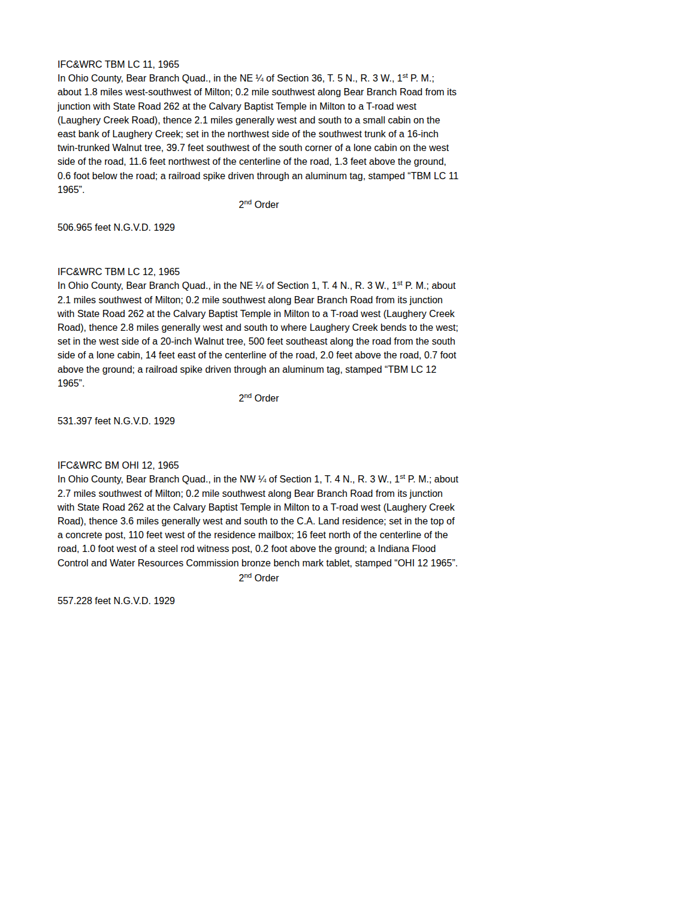IFC&WRC TBM LC 11, 1965
In Ohio County, Bear Branch Quad., in the NE ¼ of Section 36, T. 5 N., R. 3 W., 1st P. M.; about 1.8 miles west-southwest of Milton; 0.2 mile southwest along Bear Branch Road from its junction with State Road 262 at the Calvary Baptist Temple in Milton to a T-road west (Laughery Creek Road), thence 2.1 miles generally west and south to a small cabin on the east bank of Laughery Creek; set in the northwest side of the southwest trunk of a 16-inch twin-trunked Walnut tree, 39.7 feet southwest of the south corner of a lone cabin on the west side of the road, 11.6 feet northwest of the centerline of the road, 1.3 feet above the ground, 0.6 foot below the road; a railroad spike driven through an aluminum tag, stamped “TBM LC 11 1965”.
2nd Order
506.965 feet N.G.V.D. 1929
IFC&WRC TBM LC 12, 1965
In Ohio County, Bear Branch Quad., in the NE ¼ of Section 1, T. 4 N., R. 3 W., 1st P. M.; about 2.1 miles southwest of Milton; 0.2 mile southwest along Bear Branch Road from its junction with State Road 262 at the Calvary Baptist Temple in Milton to a T-road west (Laughery Creek Road), thence 2.8 miles generally west and south to where Laughery Creek bends to the west; set in the west side of a 20-inch Walnut tree, 500 feet southeast along the road from the south side of a lone cabin, 14 feet east of the centerline of the road, 2.0 feet above the road, 0.7 foot above the ground; a railroad spike driven through an aluminum tag, stamped “TBM LC 12 1965”.
2nd Order
531.397 feet N.G.V.D. 1929
IFC&WRC BM OHI 12, 1965
In Ohio County, Bear Branch Quad., in the NW ¼ of Section 1, T. 4 N., R. 3 W., 1st P. M.; about 2.7 miles southwest of Milton; 0.2 mile southwest along Bear Branch Road from its junction with State Road 262 at the Calvary Baptist Temple in Milton to a T-road west (Laughery Creek Road), thence 3.6 miles generally west and south to the C.A. Land residence; set in the top of a concrete post, 110 feet west of the residence mailbox; 16 feet north of the centerline of the road, 1.0 foot west of a steel rod witness post, 0.2 foot above the ground; a Indiana Flood Control and Water Resources Commission bronze bench mark tablet, stamped “OHI 12 1965”.
2nd Order
557.228 feet N.G.V.D. 1929